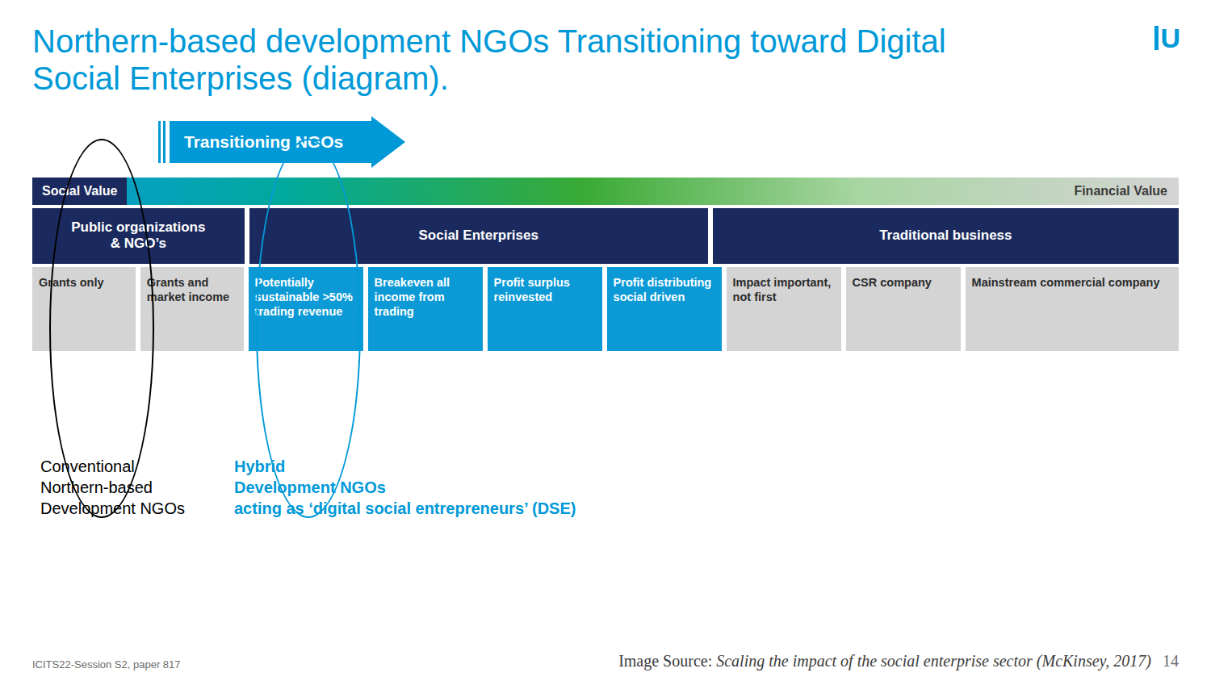U
Northern-based development NGOs Transitioning toward Digital Social Enterprises (diagram).
Transitioning NGOs
Social Value
Financial Value
Public organizations
& NGO’s
Social Enterprises
Traditional business
Grants only
Grants and market income
Potentially sustainable >50% trading revenue
Breakeven all income from trading
Profit surplus reinvested
Profit distributing social driven
Impact important, not first
CSR company
Mainstream commercial company
Conventional
Northern-based
Development NGOs
Hybrid
Development NGOs
acting as ‘digital social entrepreneurs’ (DSE)
ICITS22-Session S2, paper 817
Image Source: Scaling the impact of the social enterprise sector (McKinsey, 2017) 14